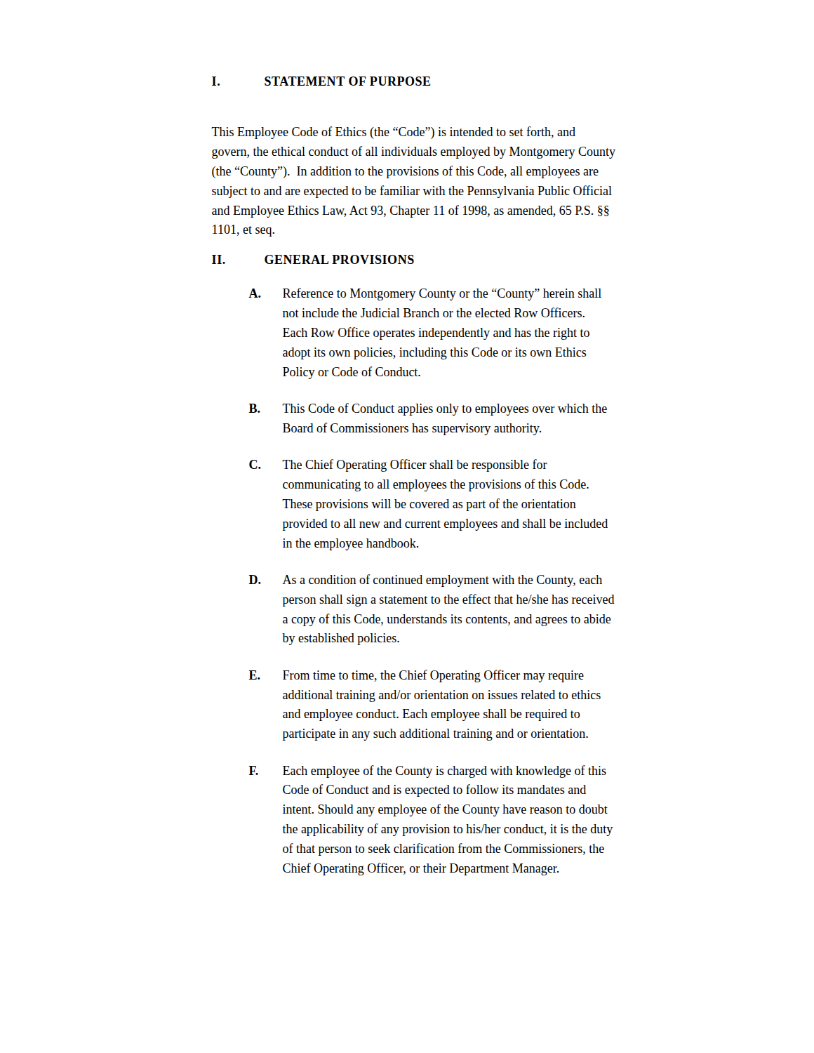I. STATEMENT OF PURPOSE
This Employee Code of Ethics (the “Code”) is intended to set forth, and govern, the ethical conduct of all individuals employed by Montgomery County (the “County”). In addition to the provisions of this Code, all employees are subject to and are expected to be familiar with the Pennsylvania Public Official and Employee Ethics Law, Act 93, Chapter 11 of 1998, as amended, 65 P.S. §§ 1101, et seq.
II. GENERAL PROVISIONS
A. Reference to Montgomery County or the “County” herein shall not include the Judicial Branch or the elected Row Officers. Each Row Office operates independently and has the right to adopt its own policies, including this Code or its own Ethics Policy or Code of Conduct.
B. This Code of Conduct applies only to employees over which the Board of Commissioners has supervisory authority.
C. The Chief Operating Officer shall be responsible for communicating to all employees the provisions of this Code. These provisions will be covered as part of the orientation provided to all new and current employees and shall be included in the employee handbook.
D. As a condition of continued employment with the County, each person shall sign a statement to the effect that he/she has received a copy of this Code, understands its contents, and agrees to abide by established policies.
E. From time to time, the Chief Operating Officer may require additional training and/or orientation on issues related to ethics and employee conduct. Each employee shall be required to participate in any such additional training and or orientation.
F. Each employee of the County is charged with knowledge of this Code of Conduct and is expected to follow its mandates and intent. Should any employee of the County have reason to doubt the applicability of any provision to his/her conduct, it is the duty of that person to seek clarification from the Commissioners, the Chief Operating Officer, or their Department Manager.